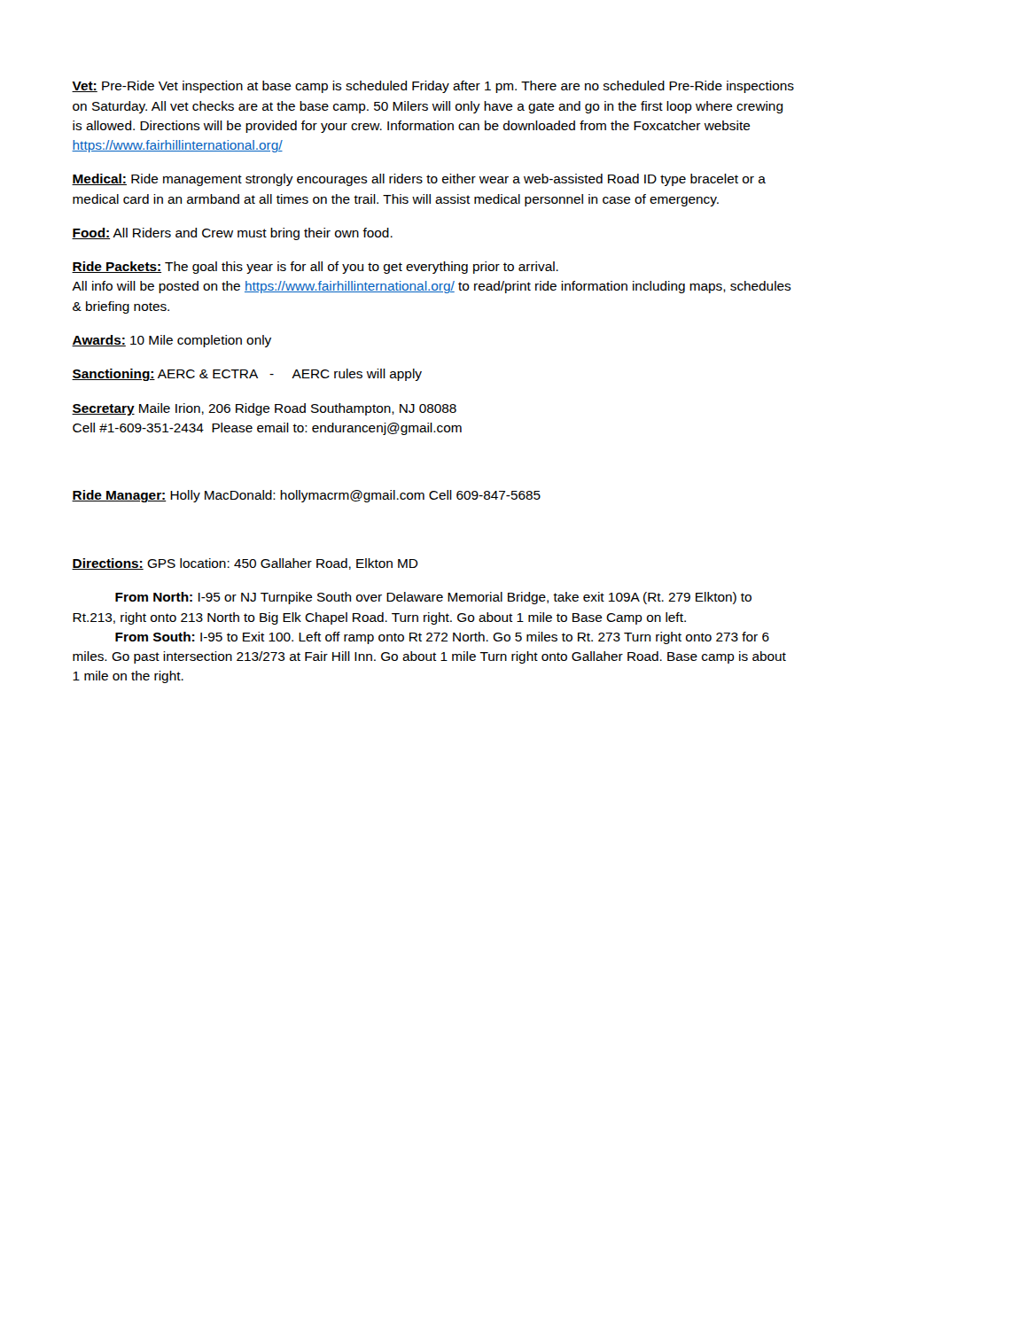Vet: Pre-Ride Vet inspection at base camp is scheduled Friday after 1 pm. There are no scheduled Pre-Ride inspections on Saturday. All vet checks are at the base camp. 50 Milers will only have a gate and go in the first loop where crewing is allowed. Directions will be provided for your crew. Information can be downloaded from the Foxcatcher website https://www.fairhillinternational.org/
Medical: Ride management strongly encourages all riders to either wear a web-assisted Road ID type bracelet or a medical card in an armband at all times on the trail. This will assist medical personnel in case of emergency.
Food: All Riders and Crew must bring their own food.
Ride Packets: The goal this year is for all of you to get everything prior to arrival.
All info will be posted on the https://www.fairhillinternational.org/ to read/print ride information including maps, schedules & briefing notes.
Awards: 10 Mile completion only
Sanctioning: AERC & ECTRA - AERC rules will apply
Secretary Maile Irion, 206 Ridge Road Southampton, NJ 08088
Cell #1-609-351-2434 Please email to: endurancenj@gmail.com
Ride Manager: Holly MacDonald: hollymacrm@gmail.com Cell 609-847-5685
Directions: GPS location: 450 Gallaher Road, Elkton MD
From North: I-95 or NJ Turnpike South over Delaware Memorial Bridge, take exit 109A (Rt. 279 Elkton) to Rt.213, right onto 213 North to Big Elk Chapel Road. Turn right. Go about 1 mile to Base Camp on left.
From South: I-95 to Exit 100. Left off ramp onto Rt 272 North. Go 5 miles to Rt. 273 Turn right onto 273 for 6 miles. Go past intersection 213/273 at Fair Hill Inn. Go about 1 mile Turn right onto Gallaher Road. Base camp is about 1 mile on the right.